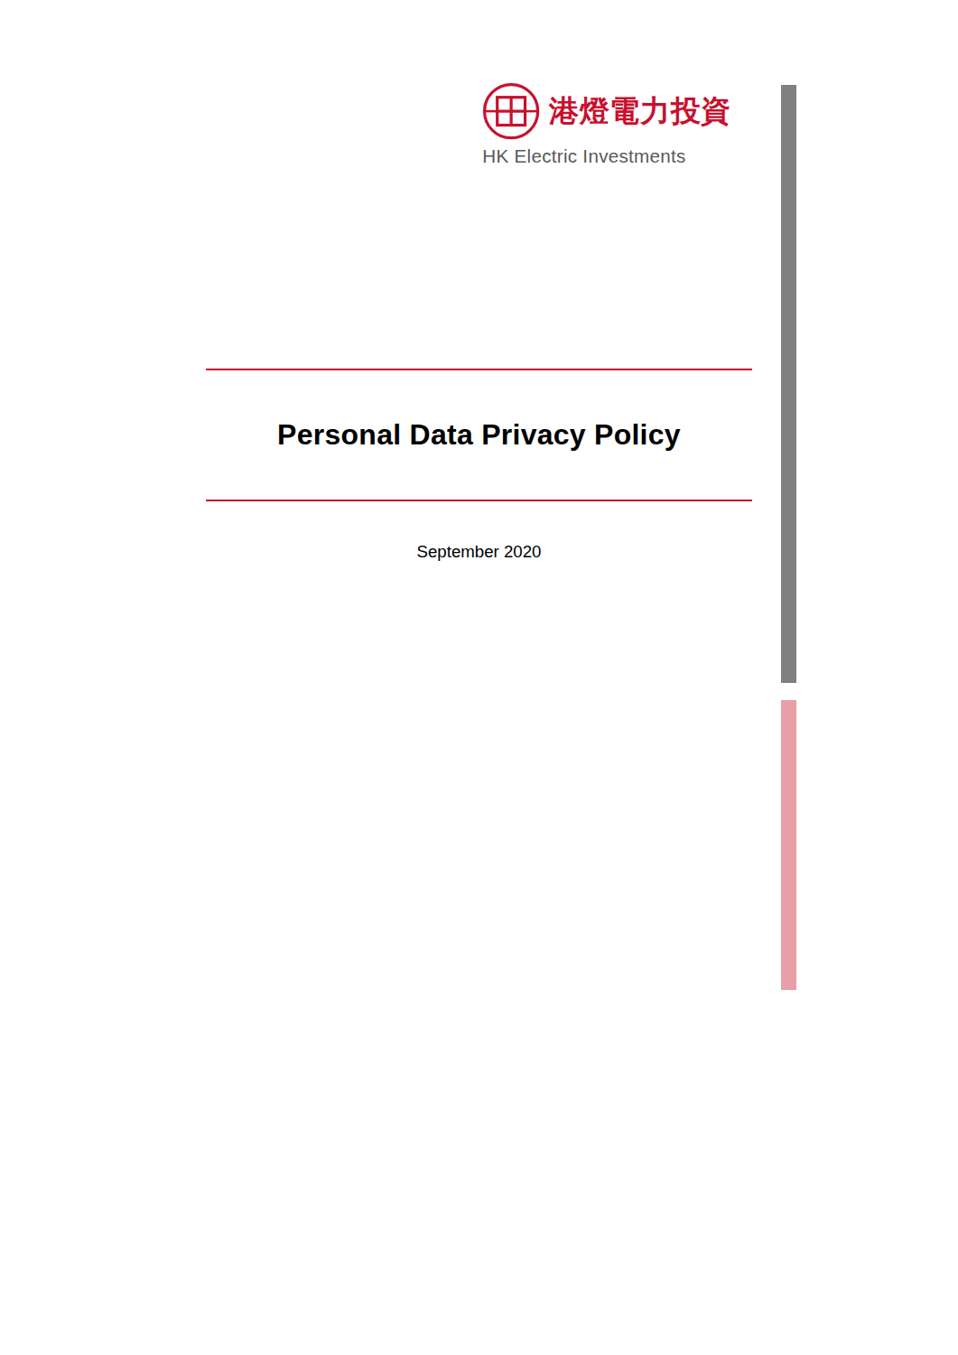港燈電力投資
HK Electric Investments
Personal Data Privacy Policy
September 2020